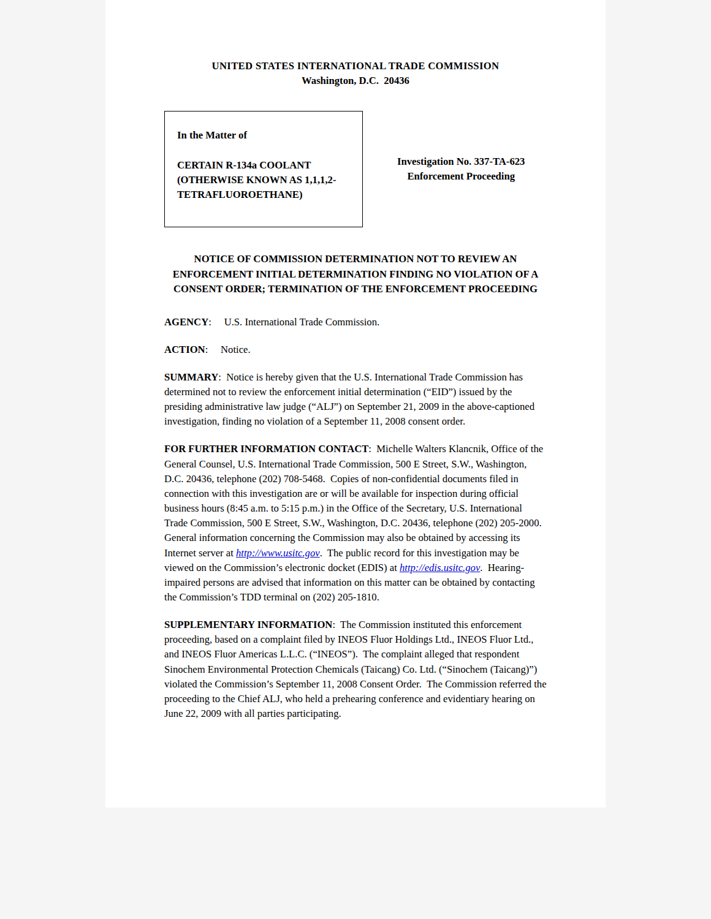UNITED STATES INTERNATIONAL TRADE COMMISSION
Washington, D.C. 20436
In the Matter of
CERTAIN R-134a COOLANT
(OTHERWISE KNOWN AS 1,1,1,2-
TETRAFLUOROETHANE)
Investigation No. 337-TA-623
Enforcement Proceeding
Notice of Commission Determination Not to Review an
Enforcement Initial Determination Finding No Violation of a
Consent Order; Termination of the Enforcement Proceeding
AGENCY: U.S. International Trade Commission.
ACTION: Notice.
SUMMARY: Notice is hereby given that the U.S. International Trade Commission has determined not to review the enforcement initial determination (“EID”) issued by the presiding administrative law judge (“ALJ”) on September 21, 2009 in the above-captioned investigation, finding no violation of a September 11, 2008 consent order.
FOR FURTHER INFORMATION CONTACT: Michelle Walters Klancnik, Office of the General Counsel, U.S. International Trade Commission, 500 E Street, S.W., Washington, D.C. 20436, telephone (202) 708-5468. Copies of non-confidential documents filed in connection with this investigation are or will be available for inspection during official business hours (8:45 a.m. to 5:15 p.m.) in the Office of the Secretary, U.S. International Trade Commission, 500 E Street, S.W., Washington, D.C. 20436, telephone (202) 205-2000. General information concerning the Commission may also be obtained by accessing its Internet server at http://www.usitc.gov. The public record for this investigation may be viewed on the Commission’s electronic docket (EDIS) at http://edis.usitc.gov. Hearing-impaired persons are advised that information on this matter can be obtained by contacting the Commission’s TDD terminal on (202) 205-1810.
SUPPLEMENTARY INFORMATION: The Commission instituted this enforcement proceeding, based on a complaint filed by INEOS Fluor Holdings Ltd., INEOS Fluor Ltd., and INEOS Fluor Americas L.L.C. (“INEOS”). The complaint alleged that respondent Sinochem Environmental Protection Chemicals (Taicang) Co. Ltd. (“Sinochem (Taicang)”) violated the Commission’s September 11, 2008 Consent Order. The Commission referred the proceeding to the Chief ALJ, who held a prehearing conference and evidentiary hearing on June 22, 2009 with all parties participating.